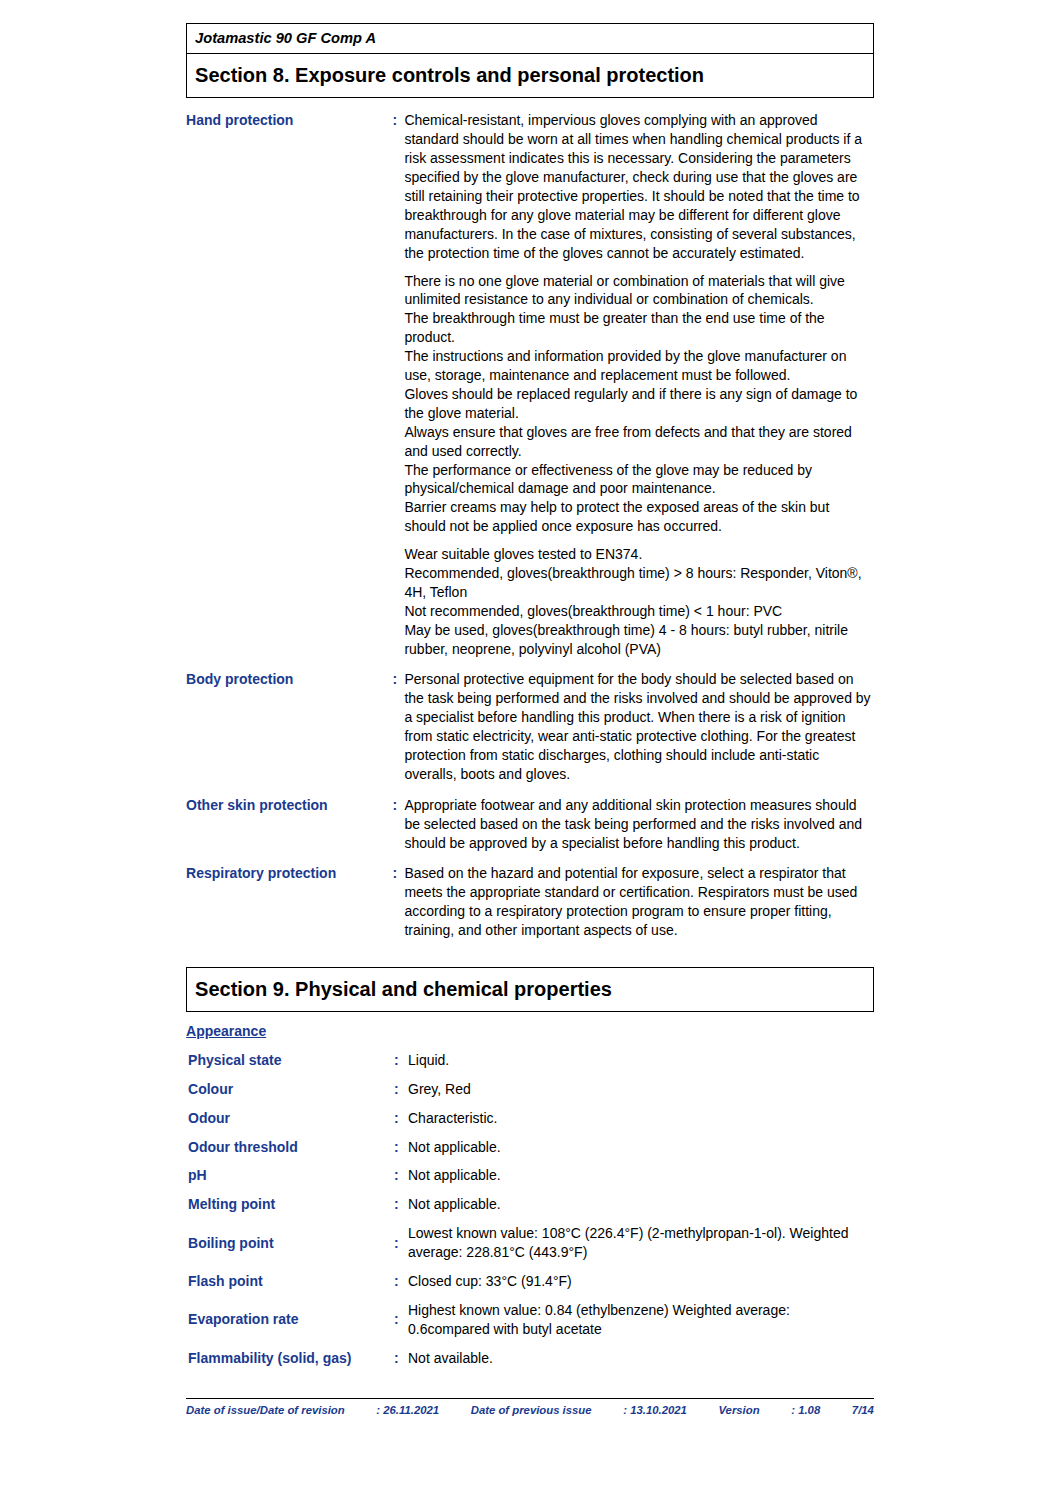Jotamastic 90 GF Comp A
Section 8. Exposure controls and personal protection
| Hand protection | : | Chemical-resistant, impervious gloves complying with an approved standard should be worn at all times when handling chemical products if a risk assessment indicates this is necessary. Considering the parameters specified by the glove manufacturer, check during use that the gloves are still retaining their protective properties. It should be noted that the time to breakthrough for any glove material may be different for different glove manufacturers. In the case of mixtures, consisting of several substances, the protection time of the gloves cannot be accurately estimated. There is no one glove material or combination of materials that will give unlimited resistance to any individual or combination of chemicals. The breakthrough time must be greater than the end use time of the product. The instructions and information provided by the glove manufacturer on use, storage, maintenance and replacement must be followed. Gloves should be replaced regularly and if there is any sign of damage to the glove material. Always ensure that gloves are free from defects and that they are stored and used correctly. The performance or effectiveness of the glove may be reduced by physical/chemical damage and poor maintenance. Barrier creams may help to protect the exposed areas of the skin but should not be applied once exposure has occurred. Wear suitable gloves tested to EN374. Recommended, gloves(breakthrough time) > 8 hours: Responder, Viton®, 4H, Teflon Not recommended, gloves(breakthrough time) < 1 hour: PVC May be used, gloves(breakthrough time) 4 - 8 hours: butyl rubber, nitrile rubber, neoprene, polyvinyl alcohol (PVA) |
| Body protection | : | Personal protective equipment for the body should be selected based on the task being performed and the risks involved and should be approved by a specialist before handling this product. When there is a risk of ignition from static electricity, wear anti-static protective clothing. For the greatest protection from static discharges, clothing should include anti-static overalls, boots and gloves. |
| Other skin protection | : | Appropriate footwear and any additional skin protection measures should be selected based on the task being performed and the risks involved and should be approved by a specialist before handling this product. |
| Respiratory protection | : | Based on the hazard and potential for exposure, select a respirator that meets the appropriate standard or certification. Respirators must be used according to a respiratory protection program to ensure proper fitting, training, and other important aspects of use. |
Section 9. Physical and chemical properties
Appearance
| Physical state | : | Liquid. |
| Colour | : | Grey, Red |
| Odour | : | Characteristic. |
| Odour threshold | : | Not applicable. |
| pH | : | Not applicable. |
| Melting point | : | Not applicable. |
| Boiling point | : | Lowest known value: 108°C (226.4°F) (2-methylpropan-1-ol). Weighted average: 228.81°C (443.9°F) |
| Flash point | : | Closed cup: 33°C (91.4°F) |
| Evaporation rate | : | Highest known value: 0.84 (ethylbenzene) Weighted average: 0.6compared with butyl acetate |
| Flammability (solid, gas) | : | Not available. |
Date of issue/Date of revision : 26.11.2021 Date of previous issue : 13.10.2021 Version : 1.08 7/14